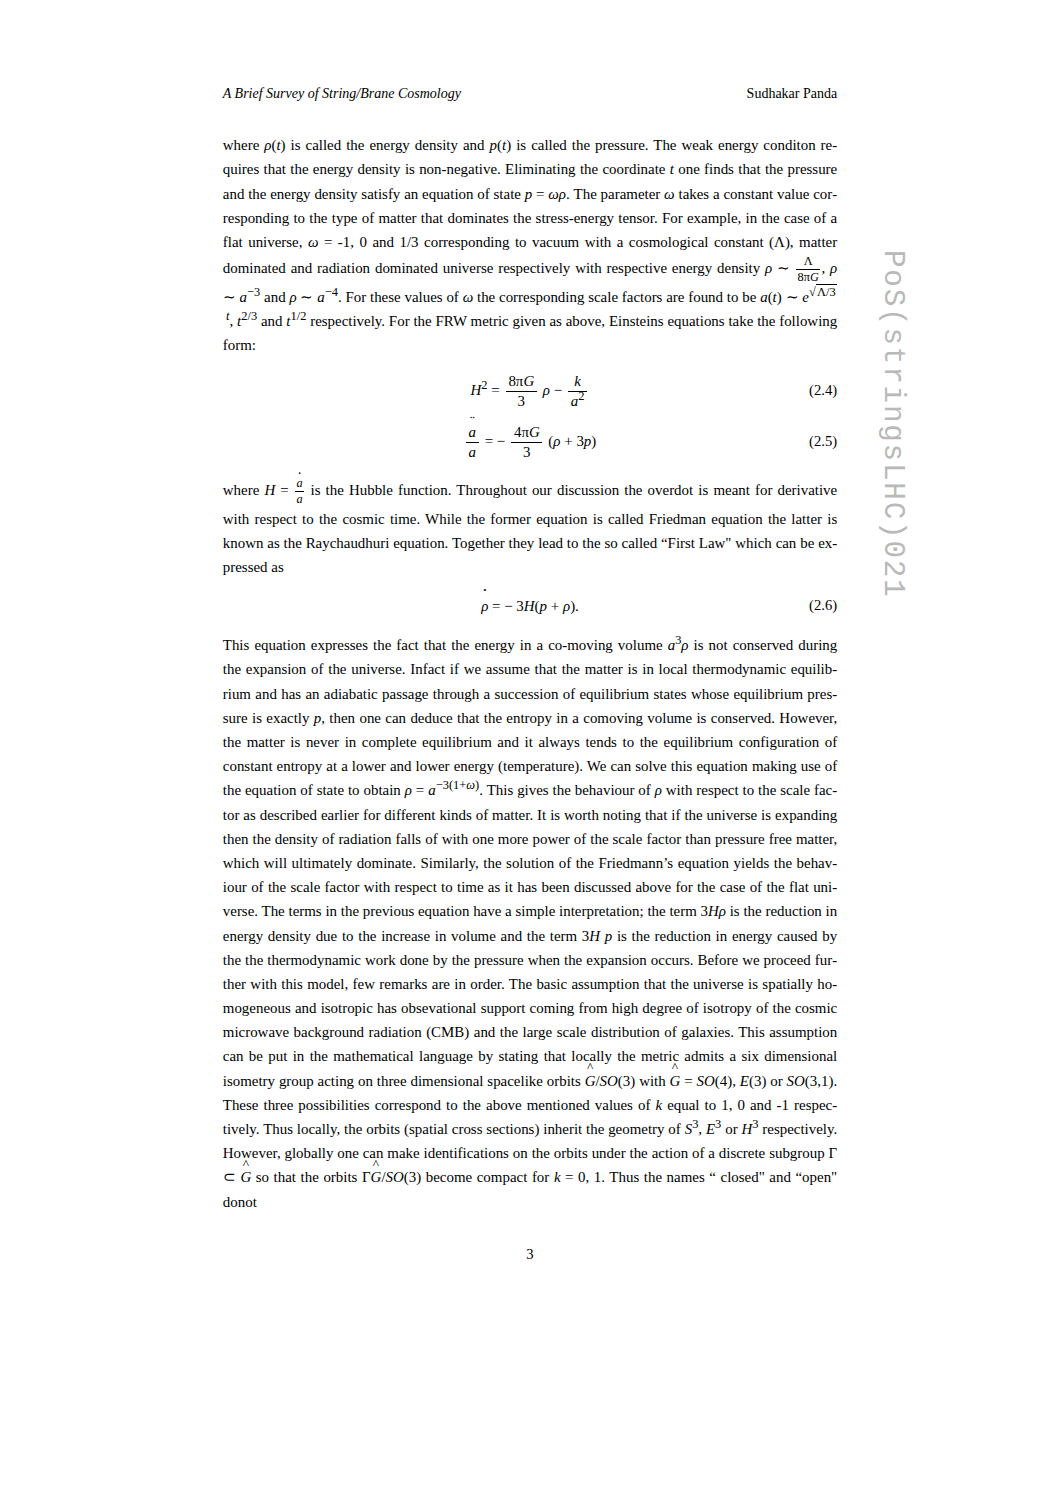PoS(stringsLHC)021
A Brief Survey of String/Brane Cosmology
Sudhakar Panda
where ρ(t) is called the energy density and p(t) is called the pressure. The weak energy conditon requires that the energy density is non-negative. Eliminating the coordinate t one finds that the pressure and the energy density satisfy an equation of state p = ωρ. The parameter ω takes a constant value corresponding to the type of matter that dominates the stress-energy tensor. For example, in the case of a flat universe, ω = -1, 0 and 1/3 corresponding to vacuum with a cosmological constant (Λ), matter dominated and radiation dominated universe respectively with respective energy density ρ ∼ Λ 8πG, ρ ∼ a−3 and ρ ∼ a−4. For these values of ω the corresponding scale factors are found to be a(t) ∼ e√Λ/3 t, t2/3 and t1/2 respectively. For the FRW metric given as above, Einsteins equations take the following form:
H2 = 8πG 3 ρ − ka2
(2.4)
aa = − 4πG 3 (ρ + 3p)
(2.5)
where H = aa is the Hubble function. Throughout our discussion the overdot is meant for derivative with respect to the cosmic time. While the former equation is called Friedman equation the latter is known as the Raychaudhuri equation. Together they lead to the so called “First Law" which can be expressed as
ρ = − 3H(p + ρ).
(2.6)
This equation expresses the fact that the energy in a co-moving volume a3ρ is not conserved during the expansion of the universe. Infact if we assume that the matter is in local thermodynamic equilibrium and has an adiabatic passage through a succession of equilibrium states whose equilibrium pressure is exactly p, then one can deduce that the entropy in a comoving volume is conserved. However, the matter is never in complete equilibrium and it always tends to the equilibrium configuration of constant entropy at a lower and lower energy (temperature). We can solve this equation making use of the equation of state to obtain ρ = a−3(1+ω). This gives the behaviour of ρ with respect to the scale factor as described earlier for different kinds of matter. It is worth noting that if the universe is expanding then the density of radiation falls of with one more power of the scale factor than pressure free matter, which will ultimately dominate. Similarly, the solution of the Friedmann’s equation yields the behaviour of the scale factor with respect to time as it has been discussed above for the case of the flat universe. The terms in the previous equation have a simple interpretation; the term 3Hρ is the reduction in energy density due to the increase in volume and the term 3H p is the reduction in energy caused by the the thermodynamic work done by the pressure when the expansion occurs. Before we proceed further with this model, few remarks are in order. The basic assumption that the universe is spatially homogeneous and isotropic has obsevational support coming from high degree of isotropy of the cosmic microwave background radiation (CMB) and the large scale distribution of galaxies. This assumption can be put in the mathematical language by stating that locally the metric admits a six dimensional isometry group acting on three dimensional spacelike orbits G/SO(3) with G = SO(4), E(3) or SO(3,1). These three possibilities correspond to the above mentioned values of k equal to 1, 0 and -1 respectively. Thus locally, the orbits (spatial cross sections) inherit the geometry of S3, E3 or H3 respectively. However, globally one can make identifications on the orbits under the action of a discrete subgroup Γ ⊂ G so that the orbits ΓG/SO(3) become compact for k = 0, 1. Thus the names “ closed" and “open" donot
3